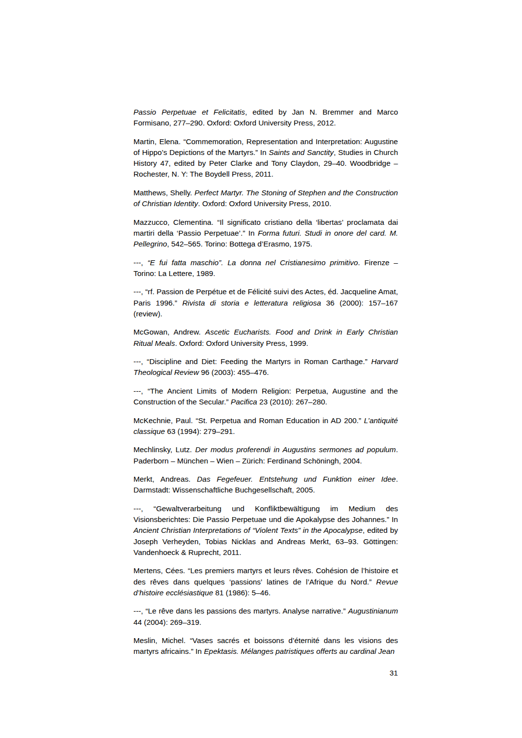Passio Perpetuae et Felicitatis, edited by Jan N. Bremmer and Marco Formisano, 277–290. Oxford: Oxford University Press, 2012.
Martin, Elena. “Commemoration, Representation and Interpretation: Augustine of Hippo’s Depictions of the Martyrs.” In Saints and Sanctity, Studies in Church History 47, edited by Peter Clarke and Tony Claydon, 29–40. Woodbridge – Rochester, N. Y: The Boydell Press, 2011.
Matthews, Shelly. Perfect Martyr. The Stoning of Stephen and the Construction of Christian Identity. Oxford: Oxford University Press, 2010.
Mazzucco, Clementina. “Il significato cristiano della ‘libertas’ proclamata dai martiri della ‘Passio Perpetuae’.” In Forma futuri. Studi in onore del card. M. Pellegrino, 542–565. Torino: Bottega d’Erasmo, 1975.
---, “E fui fatta maschio”. La donna nel Cristianesimo primitivo. Firenze – Torino: La Lettere, 1989.
---, “rf. Passion de Perpétue et de Félicité suivi des Actes, éd. Jacqueline Amat, Paris 1996.” Rivista di storia e letteratura religiosa 36 (2000): 157–167 (review).
McGowan, Andrew. Ascetic Eucharists. Food and Drink in Early Christian Ritual Meals. Oxford: Oxford University Press, 1999.
---, “Discipline and Diet: Feeding the Martyrs in Roman Carthage.” Harvard Theological Review 96 (2003): 455–476.
---, “The Ancient Limits of Modern Religion: Perpetua, Augustine and the Construction of the Secular.” Pacifica 23 (2010): 267–280.
McKechnie, Paul. “St. Perpetua and Roman Education in AD 200.” L’antiquité classique 63 (1994): 279–291.
Mechlinsky, Lutz. Der modus proferendi in Augustins sermones ad populum. Paderborn – München – Wien – Zürich: Ferdinand Schöningh, 2004.
Merkt, Andreas. Das Fegefeuer. Entstehung und Funktion einer Idee. Darmstadt: Wissenschaftliche Buchgesellschaft, 2005.
---, “Gewaltverarbeitung und Konfliktbewältigung im Medium des Visionsberichtes: Die Passio Perpetuae und die Apokalypse des Johannes.” In Ancient Christian Interpretations of “Violent Texts” in the Apocalypse, edited by Joseph Verheyden, Tobias Nicklas and Andreas Merkt, 63–93. Göttingen: Vandenhoeck & Ruprecht, 2011.
Mertens, Cées. “Les premiers martyrs et leurs rêves. Cohésion de l’histoire et des rêves dans quelques ‘passions’ latines de l’Afrique du Nord.” Revue d’histoire ecclésiastique 81 (1986): 5–46.
---, “Le rêve dans les passions des martyrs. Analyse narrative.” Augustinianum 44 (2004): 269–319.
Meslin, Michel. “Vases sacrés et boissons d’éternité dans les visions des martyrs africains.” In Epektasis. Mélanges patristiques offerts au cardinal Jean
31